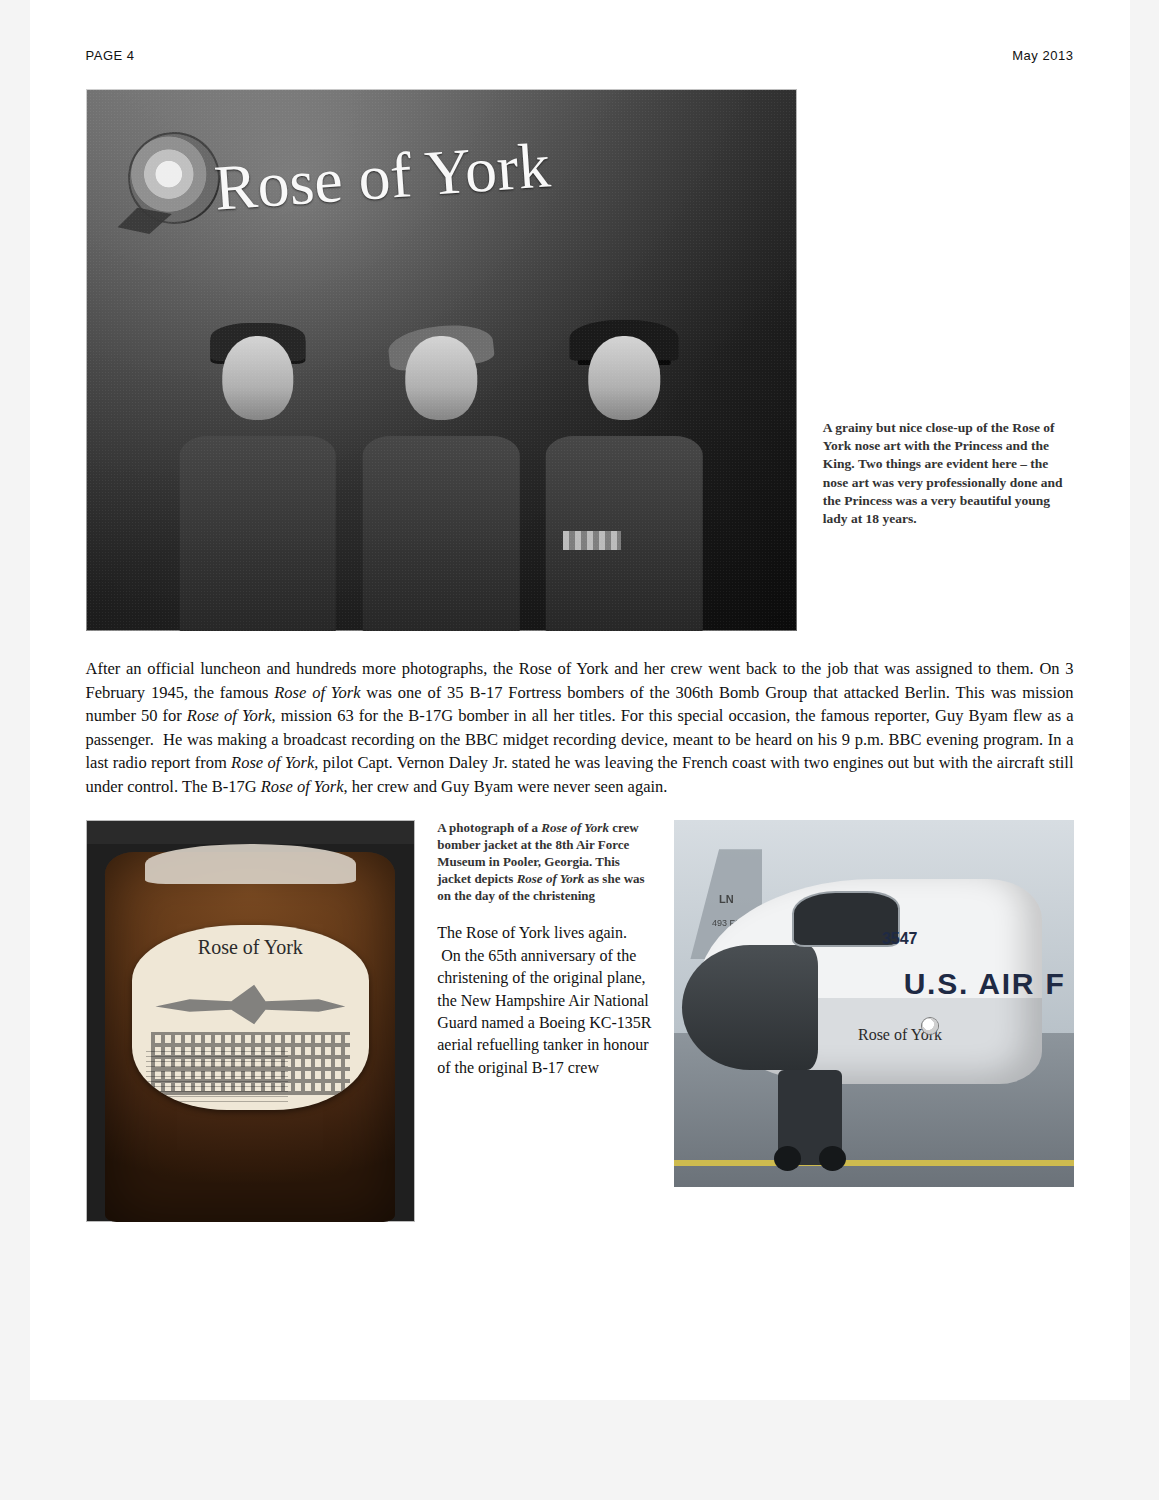PAGE 4
May 2013
Rose of York
A grainy but nice close-up of the Rose of York nose art with the Princess and the King. Two things are evident here – the nose art was very professionally done and the Princess was a very beautiful young lady at 18 years.
After an official luncheon and hundreds more photographs, the Rose of York and her crew went back to the job that was assigned to them. On 3 February 1945, the famous Rose of York was one of 35 B-17 Fortress bombers of the 306th Bomb Group that attacked Berlin. This was mission number 50 for Rose of York, mission 63 for the B-17G bomber in all her titles. For this special occasion, the famous reporter, Guy Byam flew as a passenger. He was making a broadcast recording on the BBC midget recording device, meant to be heard on his 9 p.m. BBC evening program. In a last radio report from Rose of York, pilot Capt. Vernon Daley Jr. stated he was leaving the French coast with two engines out but with the aircraft still under control. The B-17G Rose of York, her crew and Guy Byam were never seen again.
Rose of York
A photograph of a Rose of York crew bomber jacket at the 8th Air Force Museum in Pooler, Georgia. This jacket depicts Rose of York as she was on the day of the christening
The Rose of York lives again. On the 65th anniversary of the christening of the original plane, the New Hampshire Air National Guard named a Boeing KC-135R aerial refuelling tanker in honour of the original B-17 crew
LN 493 FS
3547
U.S. AIR F
Rose of York